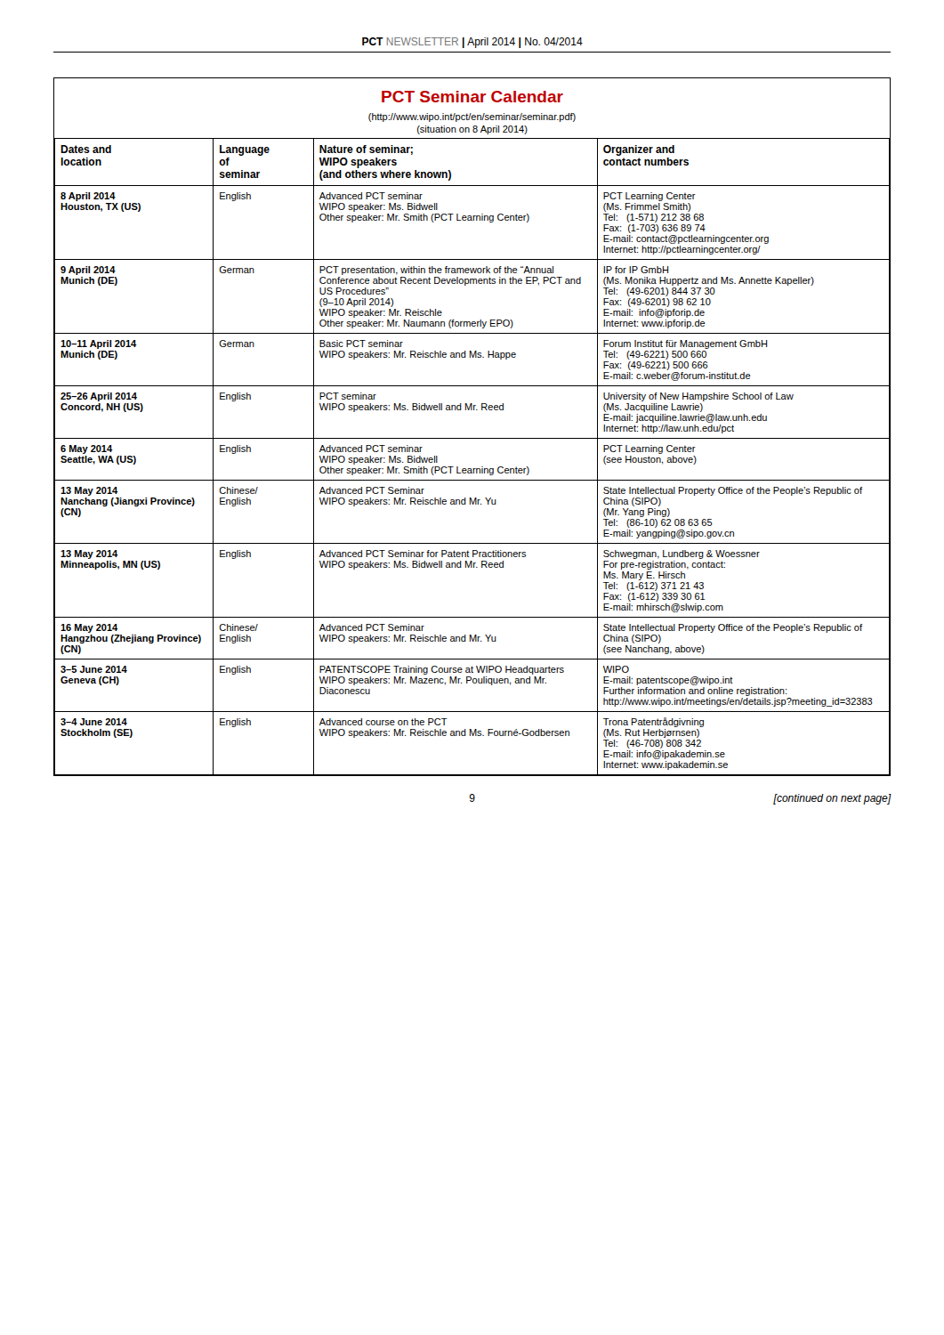PCT NEWSLETTER | April 2014 | No. 04/2014
PCT Seminar Calendar
(http://www.wipo.int/pct/en/seminar/seminar.pdf)
(situation on 8 April 2014)
| Dates and location | Language of seminar | Nature of seminar; WIPO speakers (and others where known) | Organizer and contact numbers |
| --- | --- | --- | --- |
| 8 April 2014 Houston, TX (US) | English | Advanced PCT seminar WIPO speaker: Ms. Bidwell Other speaker: Mr. Smith (PCT Learning Center) | PCT Learning Center (Ms. Frimmel Smith) Tel: (1-571) 212 38 68 Fax: (1-703) 636 89 74 E-mail: contact@pctlearningcenter.org Internet: http://pctlearningcenter.org/ |
| 9 April 2014 Munich (DE) | German | PCT presentation, within the framework of the “Annual Conference about Recent Developments in the EP, PCT and US Procedures” (9–10 April 2014) WIPO speaker: Mr. Reischle Other speaker: Mr. Naumann (formerly EPO) | IP for IP GmbH (Ms. Monika Huppertz and Ms. Annette Kapeller) Tel: (49-6201) 844 37 30 Fax: (49-6201) 98 62 10 E-mail: info@ipforip.de Internet: www.ipforip.de |
| 10–11 April 2014 Munich (DE) | German | Basic PCT seminar WIPO speakers: Mr. Reischle and Ms. Happe | Forum Institut für Management GmbH Tel: (49-6221) 500 660 Fax: (49-6221) 500 666 E-mail: c.weber@forum-institut.de |
| 25–26 April 2014 Concord, NH (US) | English | PCT seminar WIPO speakers: Ms. Bidwell and Mr. Reed | University of New Hampshire School of Law (Ms. Jacquiline Lawrie) E-mail: jacquiline.lawrie@law.unh.edu Internet: http://law.unh.edu/pct |
| 6 May 2014 Seattle, WA (US) | English | Advanced PCT seminar WIPO speaker: Ms. Bidwell Other speaker: Mr. Smith (PCT Learning Center) | PCT Learning Center (see Houston, above) |
| 13 May 2014 Nanchang (Jiangxi Province) (CN) | Chinese/ English | Advanced PCT Seminar WIPO speakers: Mr. Reischle and Mr. Yu | State Intellectual Property Office of the People’s Republic of China (SIPO) (Mr. Yang Ping) Tel: (86-10) 62 08 63 65 E-mail: yangping@sipo.gov.cn |
| 13 May 2014 Minneapolis, MN (US) | English | Advanced PCT Seminar for Patent Practitioners WIPO speakers: Ms. Bidwell and Mr. Reed | Schwegman, Lundberg & Woessner For pre-registration, contact: Ms. Mary E. Hirsch Tel: (1-612) 371 21 43 Fax: (1-612) 339 30 61 E-mail: mhirsch@slwip.com |
| 16 May 2014 Hangzhou (Zhejiang Province) (CN) | Chinese/ English | Advanced PCT Seminar WIPO speakers: Mr. Reischle and Mr. Yu | State Intellectual Property Office of the People’s Republic of China (SIPO) (see Nanchang, above) |
| 3–5 June 2014 Geneva (CH) | English | PATENTSCOPE Training Course at WIPO Headquarters WIPO speakers: Mr. Mazenc, Mr. Pouliquen, and Mr. Diaconescu | WIPO E-mail: patentscope@wipo.int Further information and online registration: http://www.wipo.int/meetings/en/details.jsp?meeting_id=32383 |
| 3–4 June 2014 Stockholm (SE) | English | Advanced course on the PCT WIPO speakers: Mr. Reischle and Ms. Fourné-Godbersen | Trona Patentrådgivning (Ms. Rut Herbjørnsen) Tel: (46-708) 808 342 E-mail: info@ipakademin.se Internet: www.ipakademin.se |
9
[continued on next page]